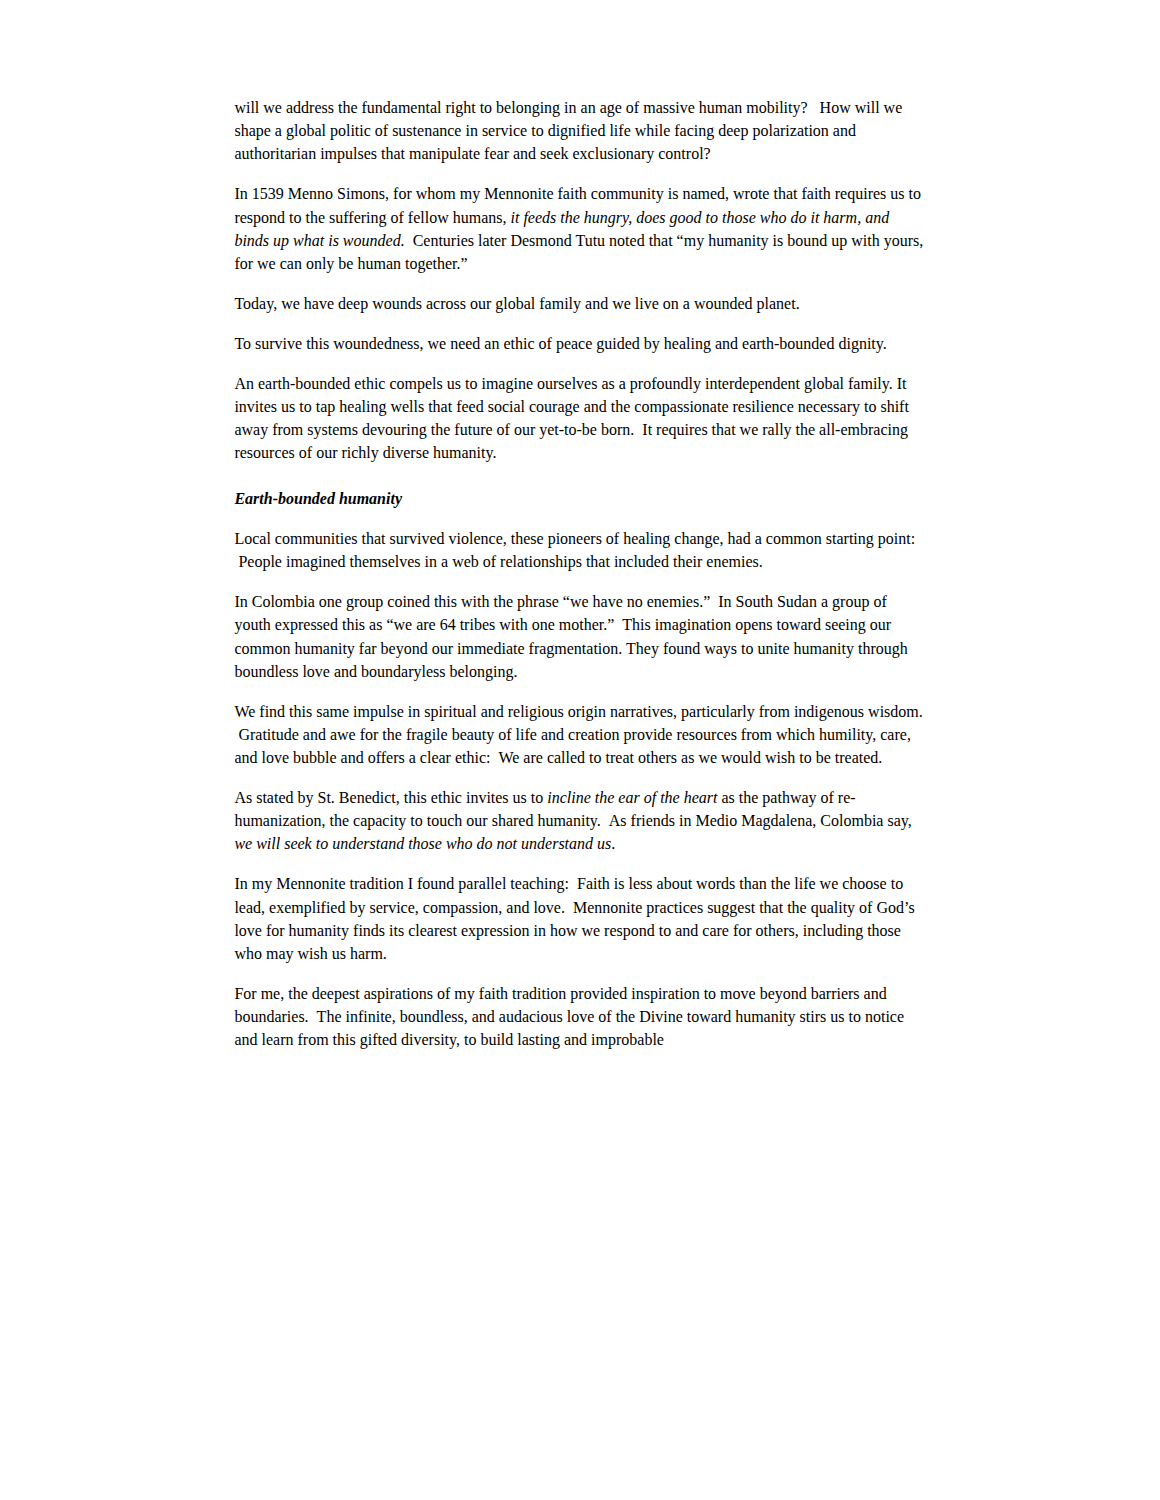will we address the fundamental right to belonging in an age of massive human mobility? How will we shape a global politic of sustenance in service to dignified life while facing deep polarization and authoritarian impulses that manipulate fear and seek exclusionary control?
In 1539 Menno Simons, for whom my Mennonite faith community is named, wrote that faith requires us to respond to the suffering of fellow humans, it feeds the hungry, does good to those who do it harm, and binds up what is wounded. Centuries later Desmond Tutu noted that “my humanity is bound up with yours, for we can only be human together.”
Today, we have deep wounds across our global family and we live on a wounded planet.
To survive this woundedness, we need an ethic of peace guided by healing and earth-bounded dignity.
An earth-bounded ethic compels us to imagine ourselves as a profoundly interdependent global family. It invites us to tap healing wells that feed social courage and the compassionate resilience necessary to shift away from systems devouring the future of our yet-to-be born. It requires that we rally the all-embracing resources of our richly diverse humanity.
Earth-bounded humanity
Local communities that survived violence, these pioneers of healing change, had a common starting point: People imagined themselves in a web of relationships that included their enemies.
In Colombia one group coined this with the phrase “we have no enemies.” In South Sudan a group of youth expressed this as “we are 64 tribes with one mother.” This imagination opens toward seeing our common humanity far beyond our immediate fragmentation. They found ways to unite humanity through boundless love and boundaryless belonging.
We find this same impulse in spiritual and religious origin narratives, particularly from indigenous wisdom. Gratitude and awe for the fragile beauty of life and creation provide resources from which humility, care, and love bubble and offers a clear ethic: We are called to treat others as we would wish to be treated.
As stated by St. Benedict, this ethic invites us to incline the ear of the heart as the pathway of re-humanization, the capacity to touch our shared humanity. As friends in Medio Magdalena, Colombia say, we will seek to understand those who do not understand us.
In my Mennonite tradition I found parallel teaching: Faith is less about words than the life we choose to lead, exemplified by service, compassion, and love. Mennonite practices suggest that the quality of God’s love for humanity finds its clearest expression in how we respond to and care for others, including those who may wish us harm.
For me, the deepest aspirations of my faith tradition provided inspiration to move beyond barriers and boundaries. The infinite, boundless, and audacious love of the Divine toward humanity stirs us to notice and learn from this gifted diversity, to build lasting and improbable